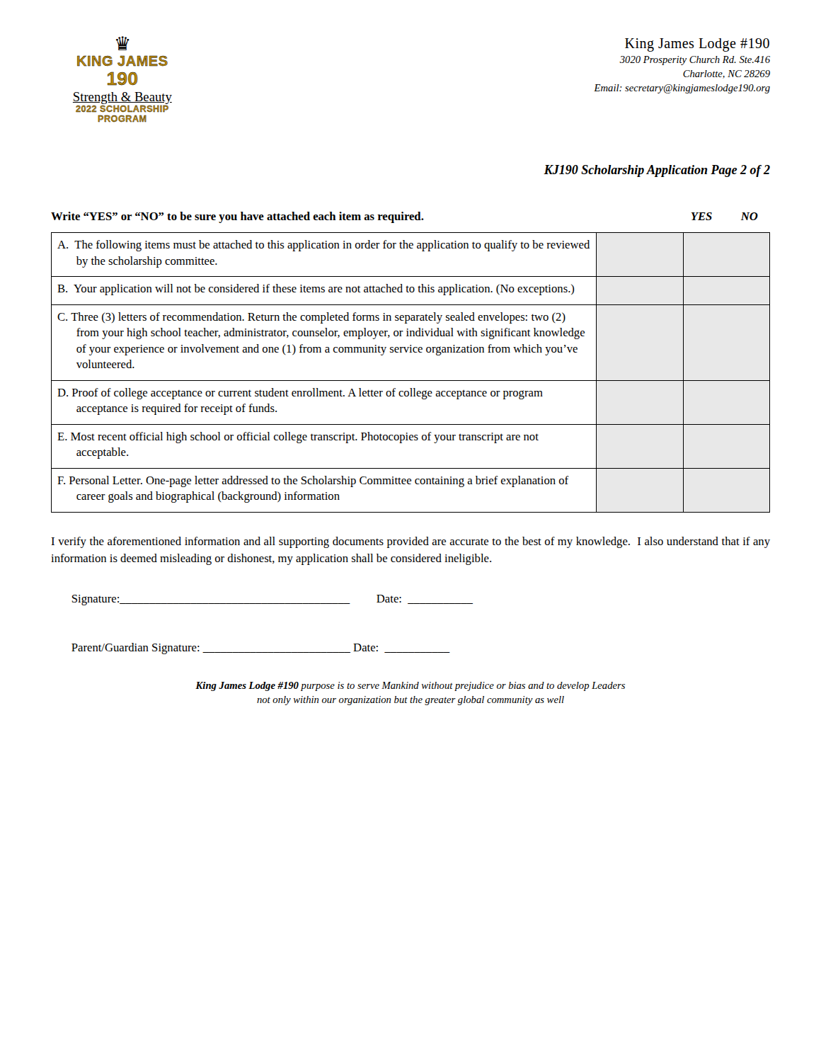♛
KING JAMES
190
Strength & Beauty
2022 SCHOLARSHIP
PROGRAM
King James Lodge #190
3020 Prosperity Church Rd. Ste.416
Charlotte, NC 28269
Email: secretary@kingjameslodge190.org
KJ190 Scholarship Application Page 2 of 2
Write “YES” or “NO” to be sure you have attached each item as required. YES NO
| A. The following items must be attached to this application in order for the application to qualify to be reviewed by the scholarship committee. | | |
| B. Your application will not be considered if these items are not attached to this application. (No exceptions.) | | |
| C. Three (3) letters of recommendation. Return the completed forms in separately sealed envelopes: two (2) from your high school teacher, administrator, counselor, employer, or individual with significant knowledge of your experience or involvement and one (1) from a community service organization from which you’ve volunteered. | | |
| D. Proof of college acceptance or current student enrollment. A letter of college acceptance or program acceptance is required for receipt of funds. | | |
| E. Most recent official high school or official college transcript. Photocopies of your transcript are not acceptable. | | |
| F. Personal Letter. One-page letter addressed to the Scholarship Committee containing a brief explanation of career goals and biographical (background) information | | |
I verify the aforementioned information and all supporting documents provided are accurate to the best of my knowledge. I also understand that if any information is deemed misleading or dishonest, my application shall be considered ineligible.
Signature:_______________________________________ Date: ___________
Parent/Guardian Signature: _________________________ Date: ___________
King James Lodge #190 purpose is to serve Mankind without prejudice or bias and to develop Leaders
not only within our organization but the greater global community as well